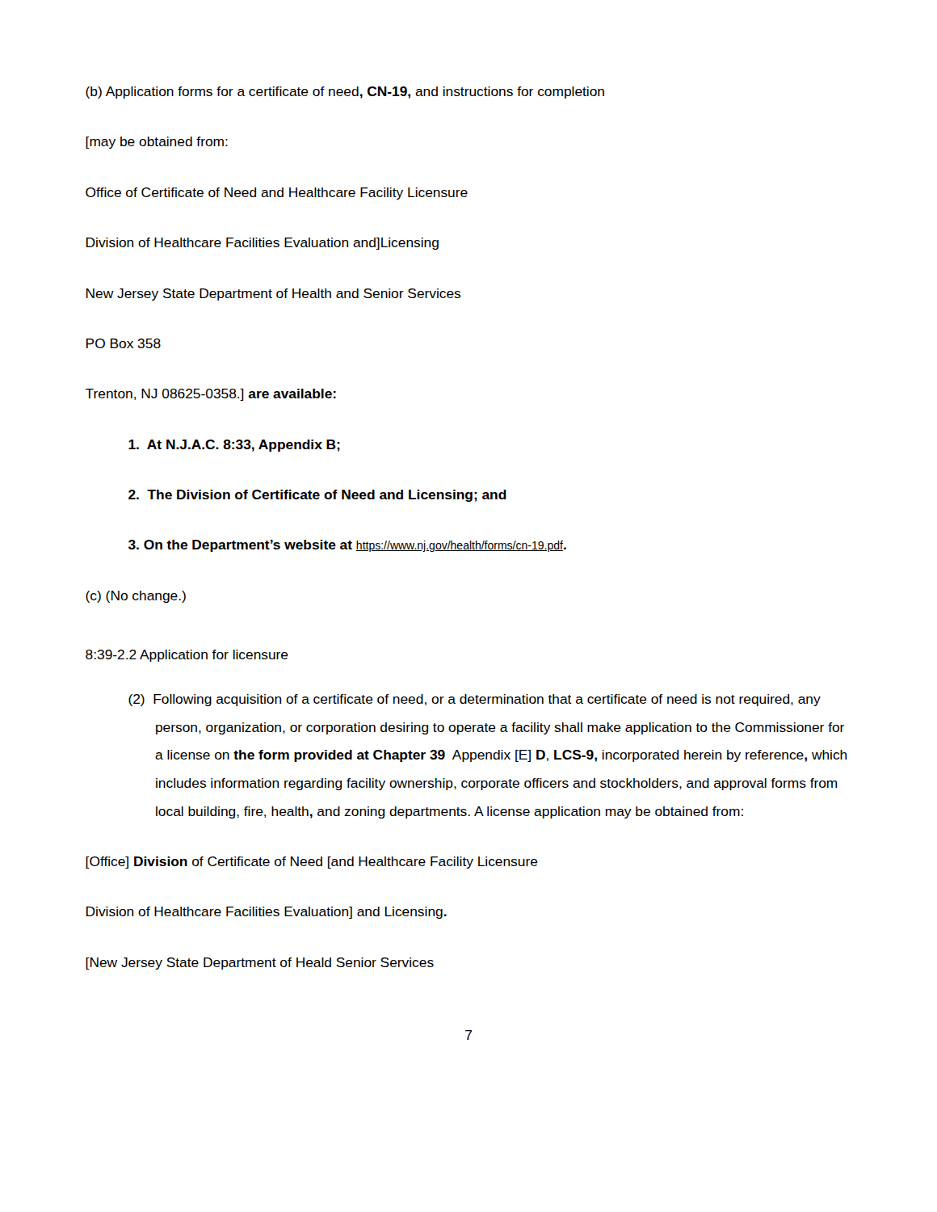(b) Application forms for a certificate of need, CN-19, and instructions for completion
[may be obtained from:
Office of Certificate of Need and Healthcare Facility Licensure
Division of Healthcare Facilities Evaluation and]Licensing
New Jersey State Department of Health and Senior Services
PO Box 358
Trenton, NJ 08625-0358.] are available:
1. At N.J.A.C. 8:33, Appendix B;
2. The Division of Certificate of Need and Licensing; and
3. On the Department’s website at https://www.nj.gov/health/forms/cn-19.pdf.
(c) (No change.)
8:39-2.2 Application for licensure
(2) Following acquisition of a certificate of need, or a determination that a certificate of need is not required, any person, organization, or corporation desiring to operate a facility shall make application to the Commissioner for a license on the form provided at Chapter 39 Appendix [E] D, LCS-9, incorporated herein by reference, which includes information regarding facility ownership, corporate officers and stockholders, and approval forms from local building, fire, health, and zoning departments. A license application may be obtained from:
[Office] Division of Certificate of Need [and Healthcare Facility Licensure
Division of Healthcare Facilities Evaluation] and Licensing.
[New Jersey State Department of Heald Senior Services
7